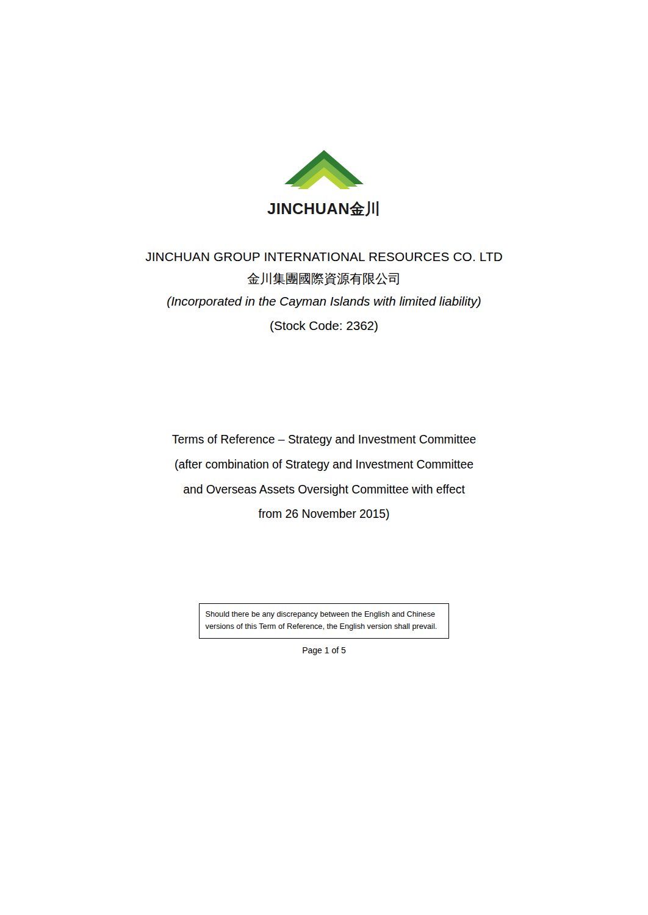JINCHUAN金川
JINCHUAN GROUP INTERNATIONAL RESOURCES CO. LTD
金川集團國際資源有限公司
(Incorporated in the Cayman Islands with limited liability)
(Stock Code: 2362)
Terms of Reference – Strategy and Investment Committee
(after combination of Strategy and Investment Committee
and Overseas Assets Oversight Committee with effect
from 26 November 2015)
Should there be any discrepancy between the English and Chinese versions of this Term of Reference, the English version shall prevail.
Page 1 of 5